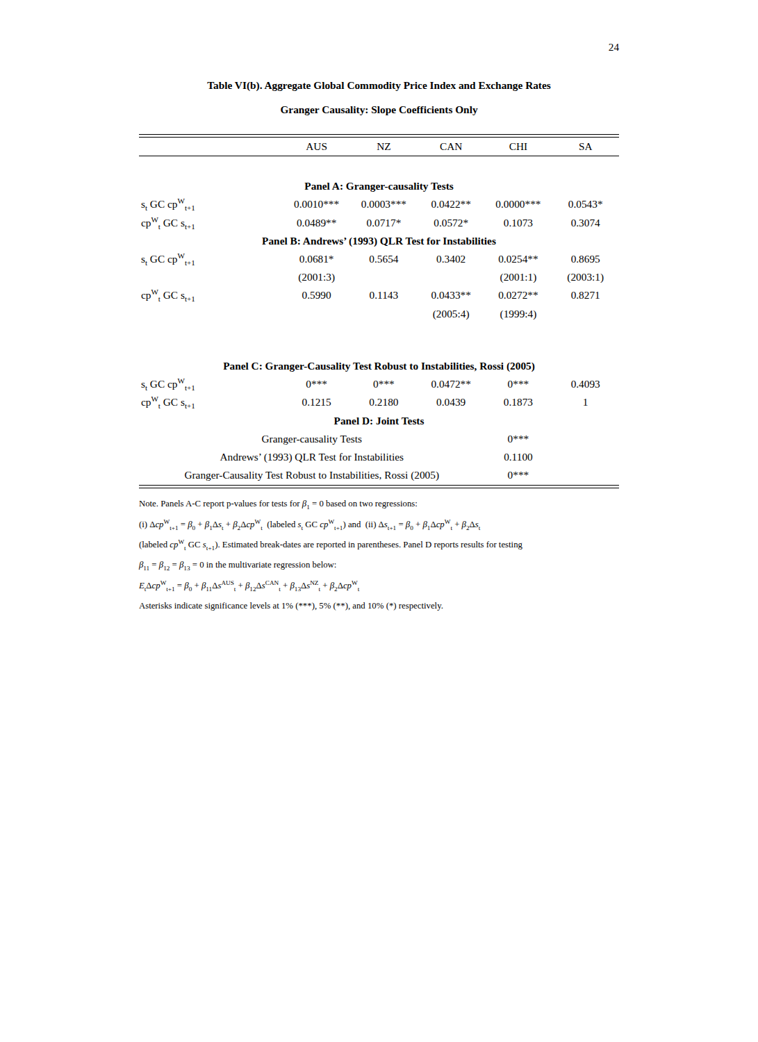24
Table VI(b). Aggregate Global Commodity Price Index and Exchange Rates
Granger Causality: Slope Coefficients Only
| | AUS | NZ | CAN | CHI | SA |
| Panel A: Granger-causality Tests |
| s t GC cp W t+1 | 0.0010*** | 0.0003*** | 0.0422** | 0.0000*** | 0.0543* |
| cp W t GC s t+1 | 0.0489** | 0.0717* | 0.0572* | 0.1073 | 0.3074 |
| Panel B: Andrews’ (1993) QLR Test for Instabilities |
| s t GC cp W t+1 | 0.0681* | 0.5654 | 0.3402 | 0.0254** | 0.8695 |
| | (2001:3) | | | (2001:1) | (2003:1) |
| cp W t GC s t+1 | 0.5990 | 0.1143 | 0.0433** | 0.0272** | 0.8271 |
| | | | (2005:4) | (1999:4) | |
| Panel C: Granger-Causality Test Robust to Instabilities, Rossi (2005) |
| s t GC cp W t+1 | 0*** | 0*** | 0.0472** | 0*** | 0.4093 |
| cp W t GC s t+1 | 0.1215 | 0.2180 | 0.0439 | 0.1873 | 1 |
| Panel D: Joint Tests |
| Granger-causality Tests | 0*** | |
| Andrews’ (1993) QLR Test for Instabilities | 0.1100 | |
| Granger-Causality Test Robust to Instabilities, Rossi (2005) | 0*** | |
Note. Panels A-C report p-values for tests for β1 = 0 based on two regressions:
(i) ΔcpWt+1 = β0 + β1Δst + β2ΔcpWt (labeled st GC cpWt+1) and (ii) Δst+1 = β0 + β1ΔcpWt + β2Δst
(labeled cpWt GC st+1). Estimated break-dates are reported in parentheses. Panel D reports results for testing
β11 = β12 = β13 = 0 in the multivariate regression below:
EtΔcpWt+1 = β0 + β11ΔsAUSt + β12ΔsCANt + β13ΔsNZt + β2ΔcpWt
Asterisks indicate significance levels at 1% (***), 5% (**), and 10% (*) respectively.